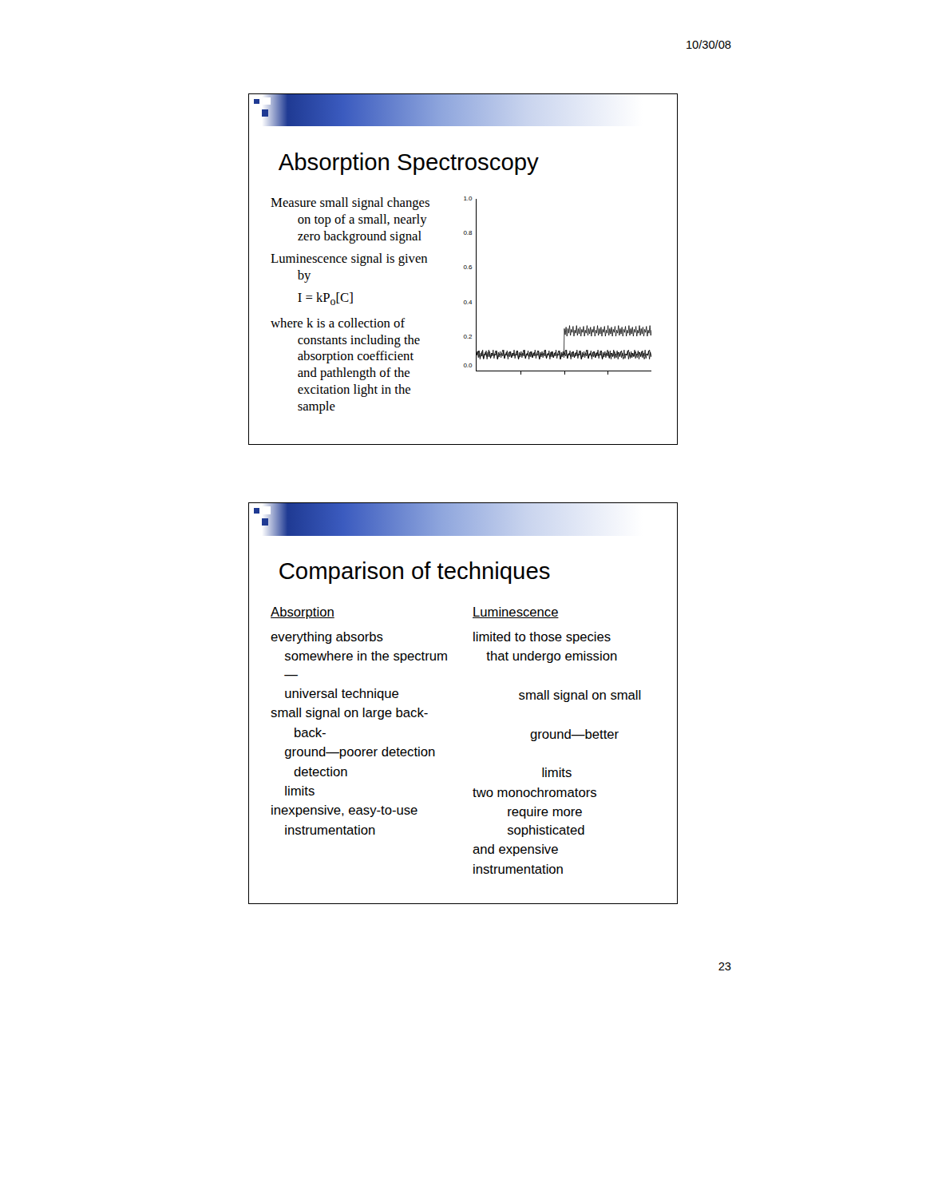10/30/08
Absorption Spectroscopy
Measure small signal changes on top of a small, nearly zero background signal
Luminescence signal is given by
I = kPo[C]
where k is a collection of constants including the absorption coefficient and pathlength of the excitation light in the sample
1.0 0.8 0.6 0.4 0.2 0.0
Comparison of techniques
Absorption
everything absorbs
somewhere in the spectrum—
universal technique
small signal on large back-
back-
ground—poorer detection
detection
limits
inexpensive, easy-to-use
instrumentation
Luminescence
limited to those species
that undergo emission
small signal on small
ground—better
limits
two monochromators
require more sophisticated
and expensive
instrumentation
23